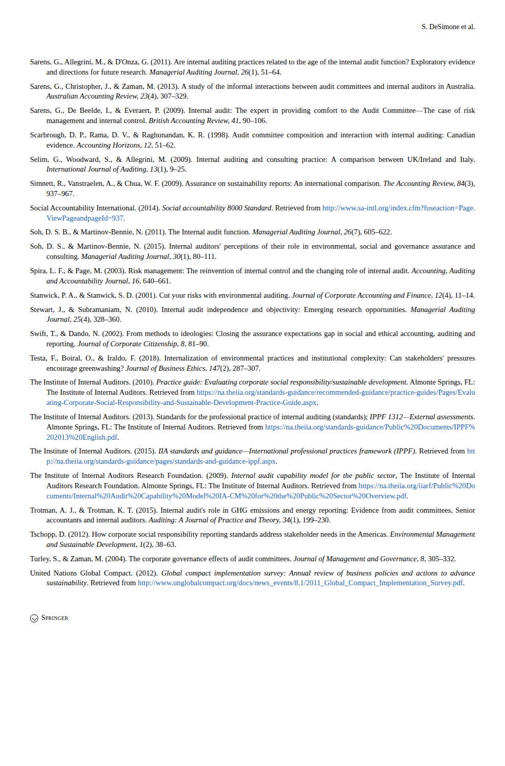S. DeSimone et al.
Sarens, G., Allegrini, M., & D'Onza, G. (2011). Are internal auditing practices related to the age of the internal audit function? Exploratory evidence and directions for future research. Managerial Auditing Journal, 26(1), 51–64.
Sarens, G., Christopher, J., & Zaman, M. (2013). A study of the informal interactions between audit committees and internal auditors in Australia. Australian Accounting Review, 23(4), 307–329.
Sarens, G., De Beelde, I., & Everaert, P. (2009). Internal audit: The expert in providing comfort to the Audit Committee—The case of risk management and internal control. British Accounting Review, 41, 90–106.
Scarbrough, D. P., Rama, D. V., & Raghunandan, K. R. (1998). Audit committee composition and interaction with internal auditing: Canadian evidence. Accounting Horizons, 12, 51–62.
Selim, G., Woodward, S., & Allegrini, M. (2009). Internal auditing and consulting practice: A comparison between UK/Ireland and Italy. International Journal of Auditing, 13(1), 9–25.
Simnett, R., Vanstraelen, A., & Chua, W. F. (2009). Assurance on sustainability reports: An international comparison. The Accounting Review, 84(3), 937–967.
Social Accountability International. (2014). Social accountability 8000 Standard. Retrieved from http://www.sa-intl.org/index.cfm?fuseaction=Page.ViewPageandpageId=937.
Soh, D. S. B., & Martinov-Bennie, N. (2011). The Internal audit function. Managerial Auditing Journal, 26(7), 605–622.
Soh, D. S., & Martinov-Bennie, N. (2015). Internal auditors' perceptions of their role in environmental, social and governance assurance and consulting. Managerial Auditing Journal, 30(1), 80–111.
Spira, L. F., & Page, M. (2003). Risk management: The reinvention of internal control and the changing role of internal audit. Accounting, Auditing and Accountability Journal, 16, 640–661.
Stanwick, P. A., & Stanwick, S. D. (2001). Cut your risks with environmental auditing. Journal of Corporate Accounting and Finance, 12(4), 11–14.
Stewart, J., & Subramaniam, N. (2010). Internal audit independence and objectivity: Emerging research opportunities. Managerial Auditing Journal, 25(4), 328–360.
Swift, T., & Dando, N. (2002). From methods to ideologies: Closing the assurance expectations gap in social and ethical accounting, auditing and reporting. Journal of Corporate Citizenship, 8, 81–90.
Testa, F., Boiral, O., & Iraldo, F. (2018). Internalization of environmental practices and institutional complexity: Can stakeholders' pressures encourage greenwashing? Journal of Business Ethics, 147(2), 287–307.
The Institute of Internal Auditors. (2010). Practice guide: Evaluating corporate social responsibility/sustainable development. Almonte Springs, FL: The Institute of Internal Auditors. Retrieved from https://na.theiia.org/standards-guidance/recommended-guidance/practice-guides/Pages/Evaluating-Corporate-Social-Responsibility-and-Sustainable-Development-Practice-Guide.aspx.
The Institute of Internal Auditors. (2013). Standards for the professional practice of internal auditing (standards); IPPF 1312—External assessments. Almonte Springs, FL: The Institute of Internal Auditors. Retrieved from https://na.theiia.org/standards-guidance/Public%20Documents/IPPF%202013%20English.pdf.
The Institute of Internal Auditors. (2015). IIA standards and guidance—International professional practices framework (IPPF). Retrieved from http://na.theiia.org/standards-guidance/pages/standards-and-guidance-ippf.aspx.
The Institute of Internal Auditors Research Foundation. (2009). Internal audit capability model for the public sector, The Institute of Internal Auditors Research Foundation. Almonte Springs, FL: The Institute of Internal Auditors. Retrieved from https://na.theiia.org/iiarf/Public%20Documents/Internal%20Audit%20Capability%20Model%20IA-CM%20for%20the%20Public%20Sector%20Overview.pdf.
Trotman, A. J., & Trotman, K. T. (2015). Internal audit's role in GHG emissions and energy reporting: Evidence from audit committees, Senior accountants and internal auditors. Auditing: A Journal of Practice and Theory, 34(1), 199–230.
Tschopp, D. (2012). How corporate social responsibility reporting standards address stakeholder needs in the Americas. Environmental Management and Sustainable Development, 1(2), 38–63.
Turley, S., & Zaman, M. (2004). The corporate governance effects of audit committees. Journal of Management and Governance, 8, 305–332.
United Nations Global Compact. (2012). Global compact implementation survey: Annual review of business policies and actions to advance sustainability. Retrieved from http://www.unglobalcompact.org/docs/news_events/8.1/2011_Global_Compact_Implementation_Survey.pdf.
Springer